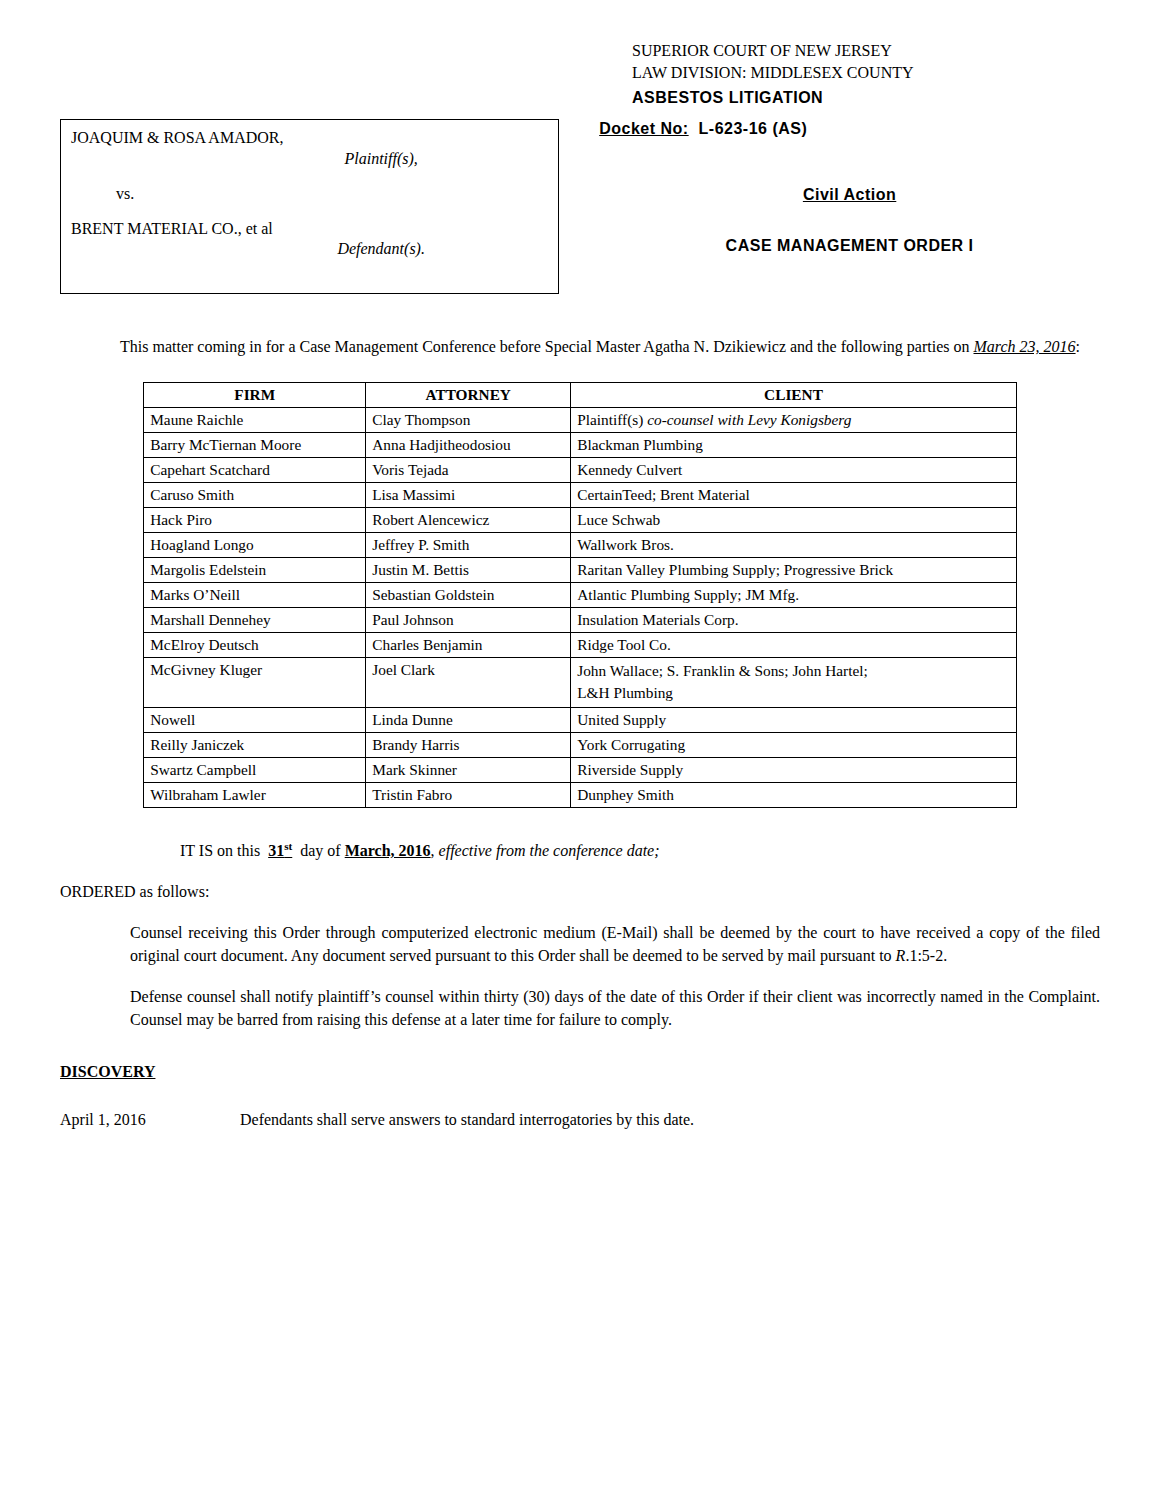SUPERIOR COURT OF NEW JERSEY
LAW DIVISION: MIDDLESEX COUNTY
ASBESTOS LITIGATION
JOAQUIM & ROSA AMADOR,
Plaintiff(s),
vs.
BRENT MATERIAL CO., et al
Defendant(s).
Docket No: L-623-16 (AS)
Civil Action
CASE MANAGEMENT ORDER I
This matter coming in for a Case Management Conference before Special Master Agatha N. Dzikiewicz and the following parties on March 23, 2016:
| FIRM | ATTORNEY | CLIENT |
| --- | --- | --- |
| Maune Raichle | Clay Thompson | Plaintiff(s) co-counsel with Levy Konigsberg |
| Barry McTiernan Moore | Anna Hadjitheodosiou | Blackman Plumbing |
| Capehart Scatchard | Voris Tejada | Kennedy Culvert |
| Caruso Smith | Lisa Massimi | CertainTeed; Brent Material |
| Hack Piro | Robert Alencewicz | Luce Schwab |
| Hoagland Longo | Jeffrey P. Smith | Wallwork Bros. |
| Margolis Edelstein | Justin M. Bettis | Raritan Valley Plumbing Supply; Progressive Brick |
| Marks O’Neill | Sebastian Goldstein | Atlantic Plumbing Supply; JM Mfg. |
| Marshall Dennehey | Paul Johnson | Insulation Materials Corp. |
| McElroy Deutsch | Charles Benjamin | Ridge Tool Co. |
| McGivney Kluger | Joel Clark | John Wallace; S. Franklin & Sons; John Hartel; L&H Plumbing |
| Nowell | Linda Dunne | United Supply |
| Reilly Janiczek | Brandy Harris | York Corrugating |
| Swartz Campbell | Mark Skinner | Riverside Supply |
| Wilbraham Lawler | Tristin Fabro | Dunphey Smith |
IT IS on this 31st day of March, 2016, effective from the conference date;
ORDERED as follows:
Counsel receiving this Order through computerized electronic medium (E-Mail) shall be deemed by the court to have received a copy of the filed original court document. Any document served pursuant to this Order shall be deemed to be served by mail pursuant to R.1:5-2.
Defense counsel shall notify plaintiff’s counsel within thirty (30) days of the date of this Order if their client was incorrectly named in the Complaint. Counsel may be barred from raising this defense at a later time for failure to comply.
DISCOVERY
April 1, 2016
Defendants shall serve answers to standard interrogatories by this date.